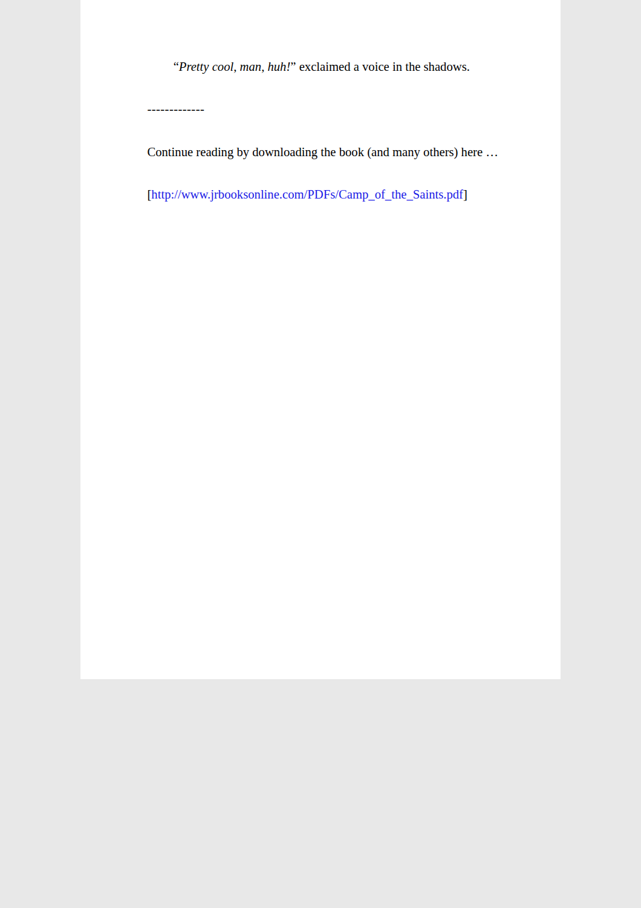“Pretty cool, man, huh!” exclaimed a voice in the shadows.
-------------
Continue reading by downloading the book (and many others) here …
[http://www.jrbooksonline.com/PDFs/Camp_of_the_Saints.pdf]